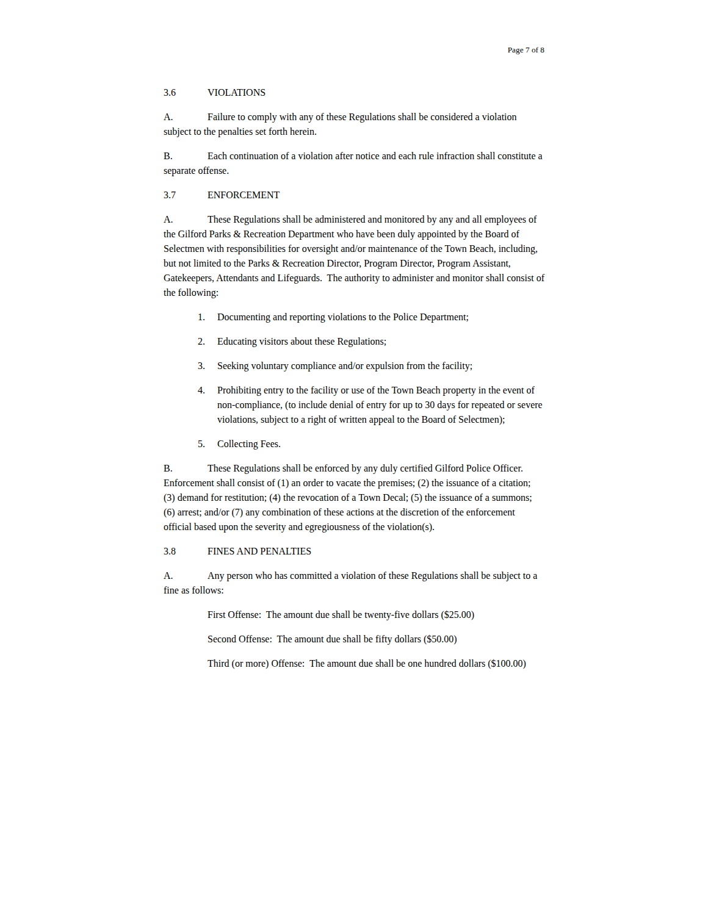Page 7 of 8
3.6 VIOLATIONS
A. Failure to comply with any of these Regulations shall be considered a violation subject to the penalties set forth herein.
B. Each continuation of a violation after notice and each rule infraction shall constitute a separate offense.
3.7 ENFORCEMENT
A. These Regulations shall be administered and monitored by any and all employees of the Gilford Parks & Recreation Department who have been duly appointed by the Board of Selectmen with responsibilities for oversight and/or maintenance of the Town Beach, including, but not limited to the Parks & Recreation Director, Program Director, Program Assistant, Gatekeepers, Attendants and Lifeguards. The authority to administer and monitor shall consist of the following:
1. Documenting and reporting violations to the Police Department;
2. Educating visitors about these Regulations;
3. Seeking voluntary compliance and/or expulsion from the facility;
4. Prohibiting entry to the facility or use of the Town Beach property in the event of non-compliance, (to include denial of entry for up to 30 days for repeated or severe violations, subject to a right of written appeal to the Board of Selectmen);
5. Collecting Fees.
B. These Regulations shall be enforced by any duly certified Gilford Police Officer. Enforcement shall consist of (1) an order to vacate the premises; (2) the issuance of a citation; (3) demand for restitution; (4) the revocation of a Town Decal; (5) the issuance of a summons; (6) arrest; and/or (7) any combination of these actions at the discretion of the enforcement official based upon the severity and egregiousness of the violation(s).
3.8 FINES AND PENALTIES
A. Any person who has committed a violation of these Regulations shall be subject to a fine as follows:
First Offense: The amount due shall be twenty-five dollars ($25.00)
Second Offense: The amount due shall be fifty dollars ($50.00)
Third (or more) Offense: The amount due shall be one hundred dollars ($100.00)